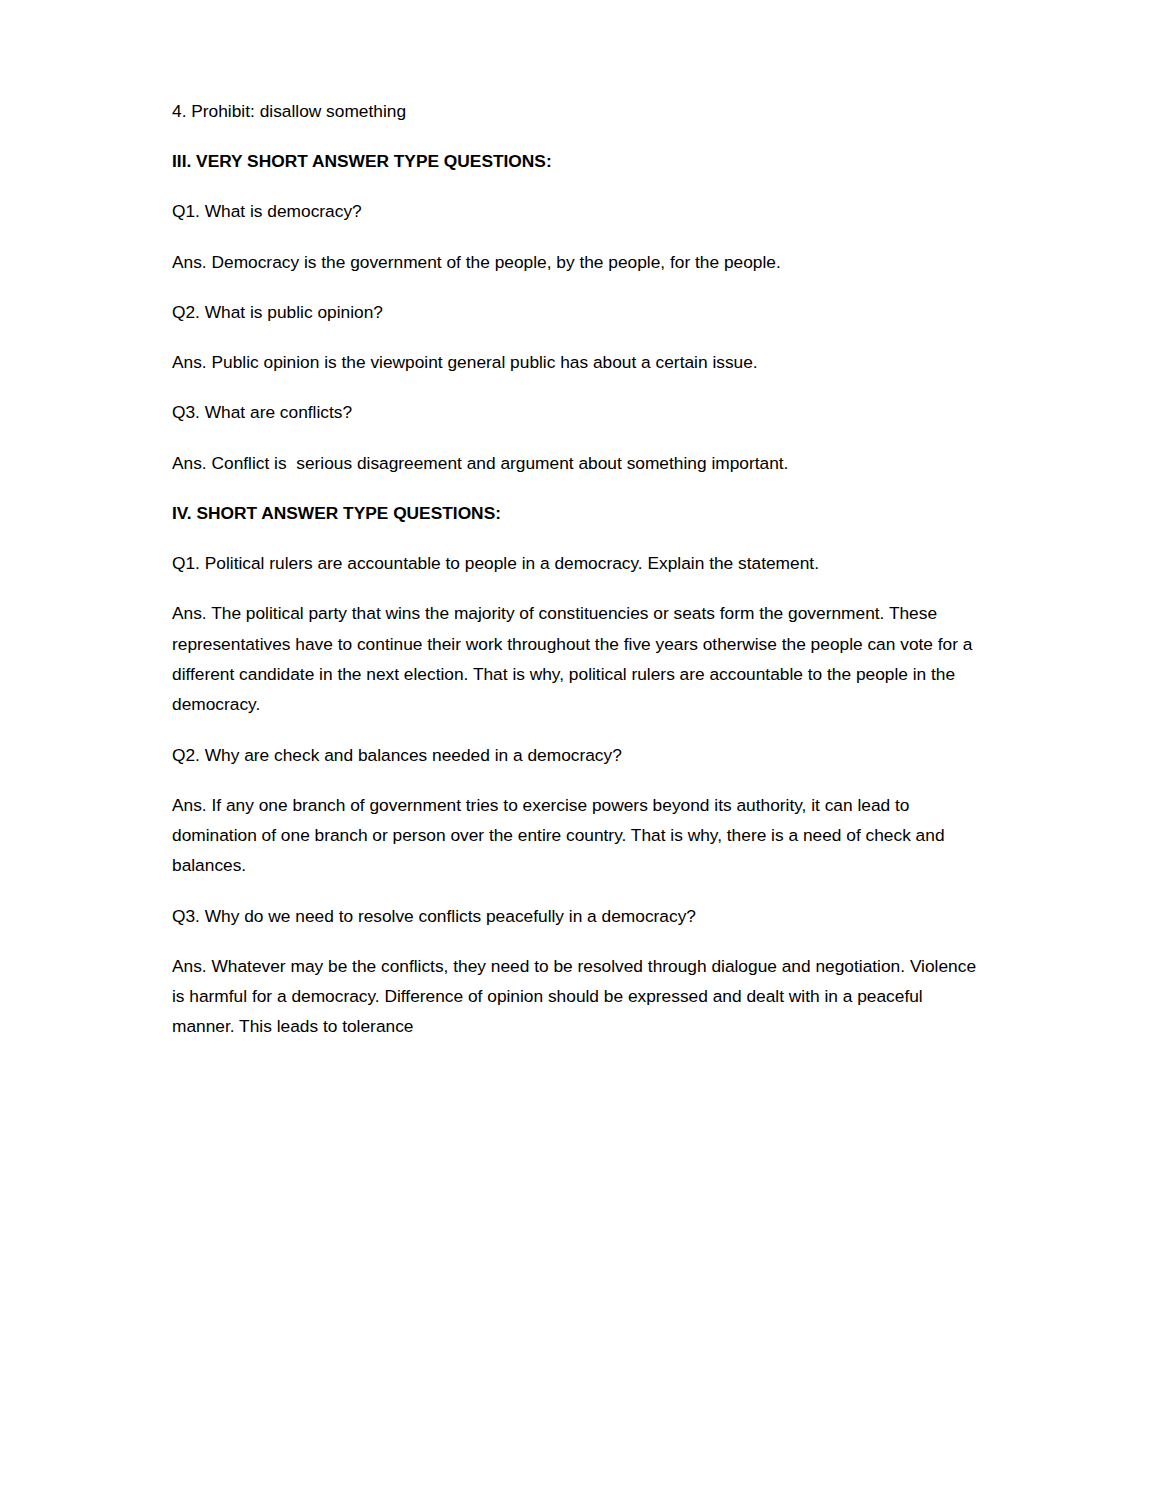4. Prohibit: disallow something
III. VERY SHORT ANSWER TYPE QUESTIONS:
Q1. What is democracy?
Ans. Democracy is the government of the people, by the people, for the people.
Q2. What is public opinion?
Ans. Public opinion is the viewpoint general public has about a certain issue.
Q3. What are conflicts?
Ans. Conflict is serious disagreement and argument about something important.
IV. SHORT ANSWER TYPE QUESTIONS:
Q1. Political rulers are accountable to people in a democracy. Explain the statement.
Ans. The political party that wins the majority of constituencies or seats form the government. These representatives have to continue their work throughout the five years otherwise the people can vote for a different candidate in the next election. That is why, political rulers are accountable to the people in the democracy.
Q2. Why are check and balances needed in a democracy?
Ans. If any one branch of government tries to exercise powers beyond its authority, it can lead to domination of one branch or person over the entire country. That is why, there is a need of check and balances.
Q3. Why do we need to resolve conflicts peacefully in a democracy?
Ans. Whatever may be the conflicts, they need to be resolved through dialogue and negotiation. Violence is harmful for a democracy. Difference of opinion should be expressed and dealt with in a peaceful manner. This leads to tolerance